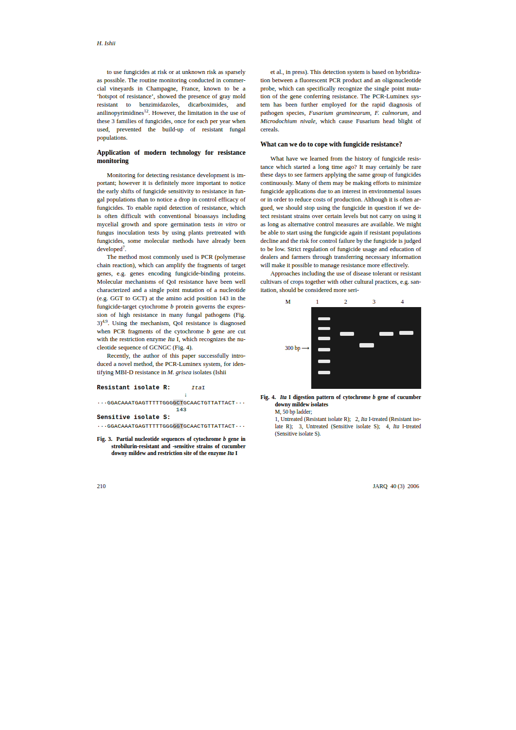H. Ishii
to use fungicides at risk or at unknown risk as sparsely as possible. The routine monitoring conducted in commercial vineyards in Champagne, France, known to be a ‘hotspot of resistance’, showed the presence of gray mold resistant to benzimidazoles, dicarboximides, and anilinopyrimidines12. However, the limitation in the use of these 3 families of fungicides, once for each per year when used, prevented the build-up of resistant fungal populations.
Application of modern technology for resistance monitoring
Monitoring for detecting resistance development is important; however it is definitely more important to notice the early shifts of fungicide sensitivity to resistance in fungal populations than to notice a drop in control efficacy of fungicides. To enable rapid detection of resistance, which is often difficult with conventional bioassays including mycelial growth and spore germination tests in vitro or fungus inoculation tests by using plants pretreated with fungicides, some molecular methods have already been developed7.
The method most commonly used is PCR (polymerase chain reaction), which can amplify the fragments of target genes, e.g. genes encoding fungicide-binding proteins. Molecular mechanisms of QoI resistance have been well characterized and a single point mutation of a nucleotide (e.g. GGT to GCT) at the amino acid position 143 in the fungicide-target cytochrome b protein governs the expression of high resistance in many fungal pathogens (Fig. 3)4,9. Using the mechanism, QoI resistance is diagnosed when PCR fragments of the cytochrome b gene are cut with the restriction enzyme Ita I, which recognizes the nucleotide sequence of GCNGC (Fig. 4).
Recently, the author of this paper successfully introduced a novel method, the PCR-Luminex system, for identifying MBI-D resistance in M. grisea isolates (Ishii
Resistant isolate R: Ita I
↓
···GGACAAATGAGTTTTTGGGGCTGCAACTGTTATTACT···
143
Sensitive isolate S:
···GGACAAATGAGTTTTTGGGGGTGCAACTGTTATTACT···
Fig. 3. Partial nucleotide sequences of cytochrome b gene in strobilurin-resistant and -sensitive strains of cucumber downy mildew and restriction site of the enzyme Ita I
et al., in press). This detection system is based on hybridization between a fluorescent PCR product and an oligonucleotide probe, which can specifically recognize the single point mutation of the gene conferring resistance. The PCR-Luminex system has been further employed for the rapid diagnosis of pathogen species, Fusarium graminearum, F. culmorum, and Microdochium nivale, which cause Fusarium head blight of cereals.
What can we do to cope with fungicide resistance?
What have we learned from the history of fungicide resistance which started a long time ago? It may certainly be rare these days to see farmers applying the same group of fungicides continuously. Many of them may be making efforts to minimize fungicide applications due to an interest in environmental issues or in order to reduce costs of production. Although it is often argued, we should stop using the fungicide in question if we detect resistant strains over certain levels but not carry on using it as long as alternative control measures are available. We might be able to start using the fungicide again if resistant populations decline and the risk for control failure by the fungicide is judged to be low. Strict regulation of fungicide usage and education of dealers and farmers through transferring necessary information will make it possible to manage resistance more effectively.
Approaches including the use of disease tolerant or resistant cultivars of crops together with other cultural practices, e.g. sanitation, should be considered more seri-
M 1 2 3 4
300 bp ⟶
Fig. 4. Ita I digestion pattern of cytochrome b gene of cucumber downy mildew isolates
M, 50 bp ladder;
1, Untreated (Resistant isolate R); 2, Ita I-treated (Resistant isolate R); 3, Untreated (Sensitive isolate S); 4, Ita I-treated (Sensitive isolate S).
210
JARQ 40 (3) 2006